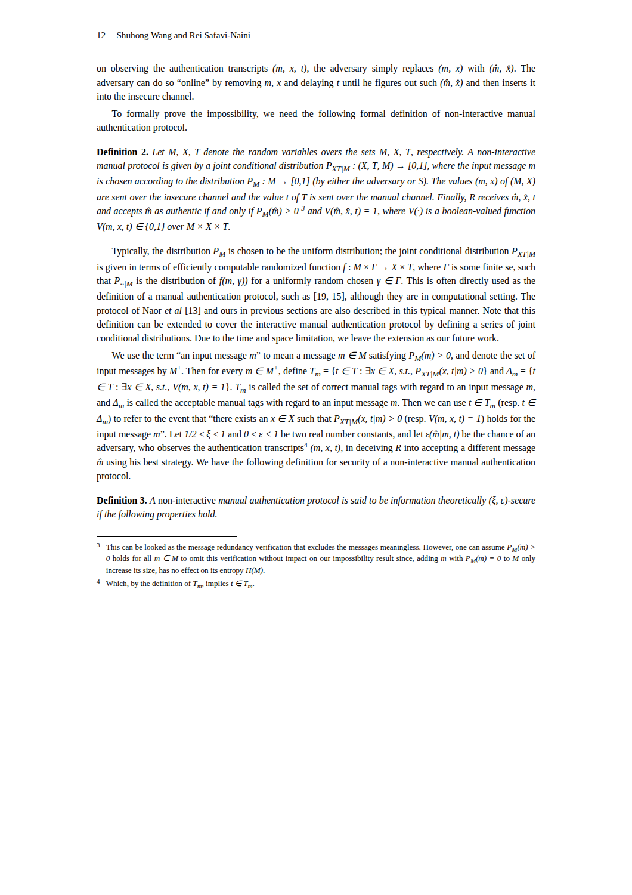12 Shuhong Wang and Rei Safavi-Naini
on observing the authentication transcripts (m, x, t), the adversary simply replaces (m, x) with (m̂, x̂). The adversary can do so “online” by removing m, x and delaying t until he figures out such (m̂, x̂) and then inserts it into the insecure channel.
To formally prove the impossibility, we need the following formal definition of non-interactive manual authentication protocol.
Definition 2. Let M, X, T denote the random variables overs the sets M, X, T, respectively. A non-interactive manual protocol is given by a joint conditional distribution PXT|M : (X, T, M) → [0,1], where the input message m is chosen according to the distribution PM : M → [0,1] (by either the adversary or S). The values (m, x) of (M, X) are sent over the insecure channel and the value t of T is sent over the manual channel. Finally, R receives m̂, x̂, t and accepts m̂ as authentic if and only if PM(m̂) > 0 3 and V(m̂, x̂, t) = 1, where V(·) is a boolean-valued function V(m, x, t) ∈ {0,1} over M × X × T.
Typically, the distribution PM is chosen to be the uniform distribution; the joint conditional distribution PXT|M is given in terms of efficiently computable randomized function f : M × Γ → X × T, where Γ is some finite se, such that P··|M is the distribution of f(m, γ)) for a uniformly random chosen γ ∈ Γ. This is often directly used as the definition of a manual authentication protocol, such as [19, 15], although they are in computational setting. The protocol of Naor et al [13] and ours in previous sections are also described in this typical manner. Note that this definition can be extended to cover the interactive manual authentication protocol by defining a series of joint conditional distributions. Due to the time and space limitation, we leave the extension as our future work.
We use the term “an input message m” to mean a message m ∈ M satisfying PM(m) > 0, and denote the set of input messages by M+. Then for every m ∈ M+, define Tm = {t ∈ T : ∃x ∈ X, s.t., PXT|M(x, t|m) > 0} and Δm = {t ∈ T : ∃x ∈ X, s.t., V(m, x, t) = 1}. Tm is called the set of correct manual tags with regard to an input message m, and Δm is called the acceptable manual tags with regard to an input message m. Then we can use t ∈ Tm (resp. t ∈ Δm) to refer to the event that “there exists an x ∈ X such that PXT|M(x, t|m) > 0 (resp. V(m, x, t) = 1) holds for the input message m”. Let 1/2 ≤ ξ ≤ 1 and 0 ≤ ε < 1 be two real number constants, and let ε(m̂|m, t) be the chance of an adversary, who observes the authentication transcripts4 (m, x, t), in deceiving R into accepting a different message m̂ using his best strategy. We have the following definition for security of a non-interactive manual authentication protocol.
Definition 3. A non-interactive manual authentication protocol is said to be information theoretically (ξ, ε)-secure if the following properties hold.
3 This can be looked as the message redundancy verification that excludes the messages meaningless. However, one can assume PM(m) > 0 holds for all m ∈ M to omit this verification without impact on our impossibility result since, adding m with PM(m) = 0 to M only increase its size, has no effect on its entropy H(M).
4 Which, by the definition of Tm, implies t ∈ Tm.